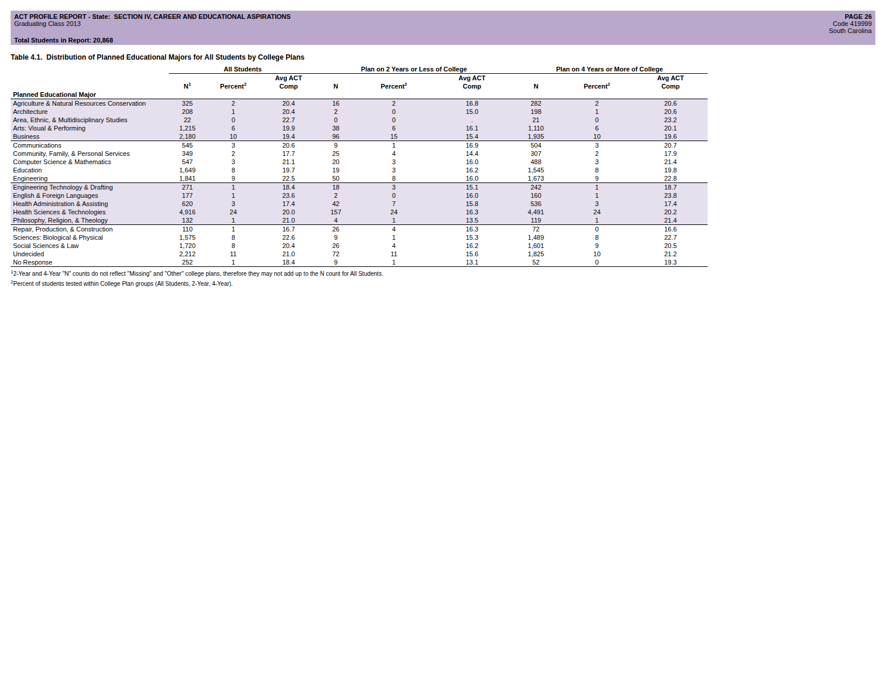ACT PROFILE REPORT - State: SECTION IV, CAREER AND EDUCATIONAL ASPIRATIONS
PAGE 26
Graduating Class 2013
Code 419999
South Carolina
Total Students in Report: 20,868
Table 4.1. Distribution of Planned Educational Majors for All Students by College Plans
| | All Students | Plan on 2 Years or Less of College | Plan on 4 Years or More of College |
| --- | --- | --- | --- |
| N 1 | Percent 2 | Avg ACT | N | Percent 2 | Avg ACT | N | Percent 2 | Avg ACT |
| Comp | Comp | Comp |
| Planned Educational Major | | | | | | | | | |
| Agriculture & Natural Resources Conservation | 325 | 2 | 20.4 | 16 | 2 | 16.8 | 282 | 2 | 20.6 |
| Architecture | 208 | 1 | 20.4 | 2 | 0 | 15.0 | 198 | 1 | 20.6 |
| Area, Ethnic, & Multidisciplinary Studies | 22 | 0 | 22.7 | 0 | 0 | . | 21 | 0 | 23.2 |
| Arts: Visual & Performing | 1,215 | 6 | 19.9 | 38 | 6 | 16.1 | 1,110 | 6 | 20.1 |
| Business | 2,180 | 10 | 19.4 | 96 | 15 | 15.4 | 1,935 | 10 | 19.6 |
| Communications | 545 | 3 | 20.6 | 9 | 1 | 16.9 | 504 | 3 | 20.7 |
| Community, Family, & Personal Services | 349 | 2 | 17.7 | 25 | 4 | 14.4 | 307 | 2 | 17.9 |
| Computer Science & Mathematics | 547 | 3 | 21.1 | 20 | 3 | 16.0 | 488 | 3 | 21.4 |
| Education | 1,649 | 8 | 19.7 | 19 | 3 | 16.2 | 1,545 | 8 | 19.8 |
| Engineering | 1,841 | 9 | 22.5 | 50 | 8 | 16.0 | 1,673 | 9 | 22.8 |
| Engineering Technology & Drafting | 271 | 1 | 18.4 | 18 | 3 | 15.1 | 242 | 1 | 18.7 |
| English & Foreign Languages | 177 | 1 | 23.6 | 2 | 0 | 16.0 | 160 | 1 | 23.8 |
| Health Administration & Assisting | 620 | 3 | 17.4 | 42 | 7 | 15.8 | 536 | 3 | 17.4 |
| Health Sciences & Technologies | 4,916 | 24 | 20.0 | 157 | 24 | 16.3 | 4,491 | 24 | 20.2 |
| Philosophy, Religion, & Theology | 132 | 1 | 21.0 | 4 | 1 | 13.5 | 119 | 1 | 21.4 |
| Repair, Production, & Construction | 110 | 1 | 16.7 | 26 | 4 | 16.3 | 72 | 0 | 16.6 |
| Sciences: Biological & Physical | 1,575 | 8 | 22.6 | 9 | 1 | 15.3 | 1,489 | 8 | 22.7 |
| Social Sciences & Law | 1,720 | 8 | 20.4 | 26 | 4 | 16.2 | 1,601 | 9 | 20.5 |
| Undecided | 2,212 | 11 | 21.0 | 72 | 11 | 15.6 | 1,825 | 10 | 21.2 |
| No Response | 252 | 1 | 18.4 | 9 | 1 | 13.1 | 52 | 0 | 19.3 |
12-Year and 4-Year "N" counts do not reflect "Missing" and "Other" college plans, therefore they may not add up to the N count for All Students.
2Percent of students tested within College Plan groups (All Students, 2-Year, 4-Year).